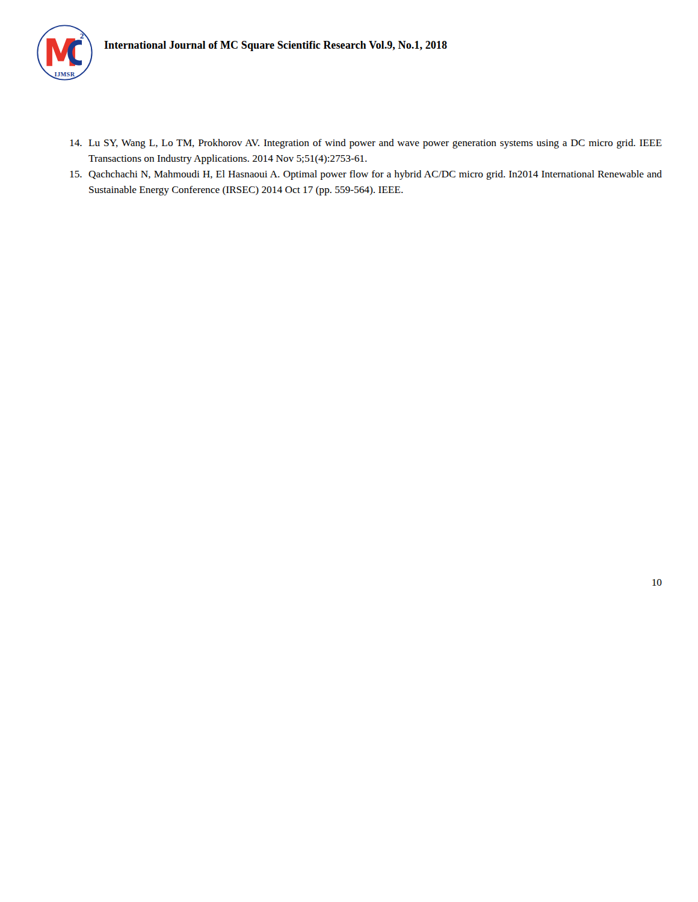2 IJMSR
International Journal of MC Square Scientific Research Vol.9, No.1, 2018
Lu SY, Wang L, Lo TM, Prokhorov AV. Integration of wind power and wave power generation systems using a DC micro grid. IEEE Transactions on Industry Applications. 2014 Nov 5;51(4):2753-61.
Qachchachi N, Mahmoudi H, El Hasnaoui A. Optimal power flow for a hybrid AC/DC micro grid. In2014 International Renewable and Sustainable Energy Conference (IRSEC) 2014 Oct 17 (pp. 559-564). IEEE.
10